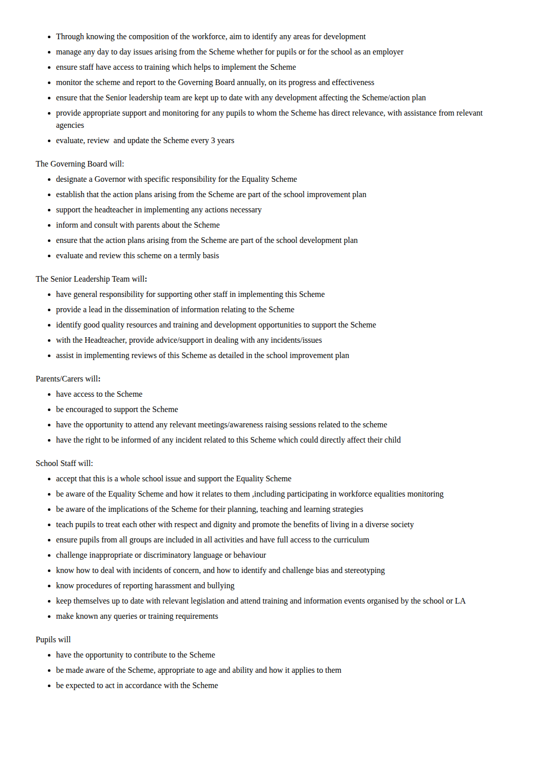Through knowing the composition of the workforce, aim to identify any areas for development
manage any day to day issues arising from the Scheme whether for pupils or for the school as an employer
ensure staff have access to training which helps to implement the Scheme
monitor the scheme and report to the Governing Board annually, on its progress and effectiveness
ensure that the Senior leadership team are kept up to date with any development affecting the Scheme/action plan
provide appropriate support and monitoring for any pupils to whom the Scheme has direct relevance, with assistance from relevant agencies
evaluate, review and update the Scheme every 3 years
The Governing Board will:
designate a Governor with specific responsibility for the Equality Scheme
establish that the action plans arising from the Scheme are part of the school improvement plan
support the headteacher in implementing any actions necessary
inform and consult with parents about the Scheme
ensure that the action plans arising from the Scheme are part of the school development plan
evaluate and review this scheme on a termly basis
The Senior Leadership Team will:
have general responsibility for supporting other staff in implementing this Scheme
provide a lead in the dissemination of information relating to the Scheme
identify good quality resources and training and development opportunities to support the Scheme
with the Headteacher, provide advice/support in dealing with any incidents/issues
assist in implementing reviews of this Scheme as detailed in the school improvement plan
Parents/Carers will:
have access to the Scheme
be encouraged to support the Scheme
have the opportunity to attend any relevant meetings/awareness raising sessions related to the scheme
have the right to be informed of any incident related to this Scheme which could directly affect their child
School Staff will:
accept that this is a whole school issue and support the Equality Scheme
be aware of the Equality Scheme and how it relates to them ,including participating in workforce equalities monitoring
be aware of the implications of the Scheme for their planning, teaching and learning strategies
teach pupils to treat each other with respect and dignity and promote the benefits of living in a diverse society
ensure pupils from all groups are included in all activities and have full access to the curriculum
challenge inappropriate or discriminatory language or behaviour
know how to deal with incidents of concern, and how to identify and challenge bias and stereotyping
know procedures of reporting harassment and bullying
keep themselves up to date with relevant legislation and attend training and information events organised by the school or LA
make known any queries or training requirements
Pupils will
have the opportunity to contribute to the Scheme
be made aware of the Scheme, appropriate to age and ability and how it applies to them
be expected to act in accordance with the Scheme